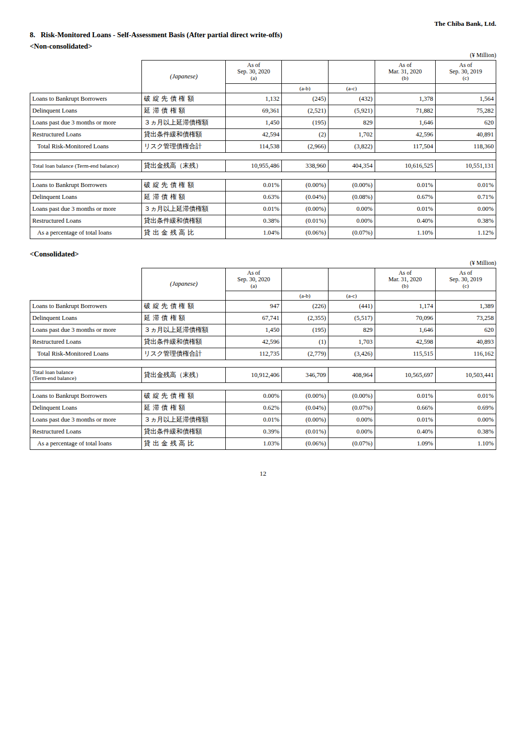The Chiba Bank, Ltd.
8. Risk-Monitored Loans - Self-Assessment Basis (After partial direct write-offs)
<Non-consolidated>
(¥ Million)
| | (Japanese) | As of Sep. 30, 2020 (a) | | | As of Mar. 31, 2020 (b) | As of Sep. 30, 2019 (c) |
| --- | --- | --- | --- | --- | --- | --- |
| | (a-b) | (a-c) | | |
| Loans to Bankrupt Borrowers | 破綻先債権額 | 1,132 | (245) | (432) | 1,378 | 1,564 |
| Delinquent Loans | 延滞債権額 | 69,361 | (2,521) | (5,921) | 71,882 | 75,282 |
| Loans past due 3 months or more | ３ヵ月以上延滞債権額 | 1,450 | (195) | 829 | 1,646 | 620 |
| Restructured Loans | 貸出条件緩和債権額 | 42,594 | (2) | 1,702 | 42,596 | 40,891 |
| Total Risk-Monitored Loans | リスク管理債権合計 | 114,538 | (2,966) | (3,822) | 117,504 | 118,360 |
| Total loan balance (Term-end balance) | 貸出金残高（末残） | 10,955,486 | 338,960 | 404,354 | 10,616,525 | 10,551,131 |
| Loans to Bankrupt Borrowers | 破綻先債権額 | 0.01% | (0.00%) | (0.00%) | 0.01% | 0.01% |
| Delinquent Loans | 延滞債権額 | 0.63% | (0.04%) | (0.08%) | 0.67% | 0.71% |
| Loans past due 3 months or more | ３ヵ月以上延滞債権額 | 0.01% | (0.00%) | 0.00% | 0.01% | 0.00% |
| Restructured Loans | 貸出条件緩和債権額 | 0.38% | (0.01%) | 0.00% | 0.40% | 0.38% |
| As a percentage of total loans | 貸出金残高比 | 1.04% | (0.06%) | (0.07%) | 1.10% | 1.12% |
<Consolidated>
(¥ Million)
| | (Japanese) | As of Sep. 30, 2020 (a) | | | As of Mar. 31, 2020 (b) | As of Sep. 30, 2019 (c) |
| --- | --- | --- | --- | --- | --- | --- |
| | (a-b) | (a-c) | | |
| Loans to Bankrupt Borrowers | 破綻先債権額 | 947 | (226) | (441) | 1,174 | 1,389 |
| Delinquent Loans | 延滞債権額 | 67,741 | (2,355) | (5,517) | 70,096 | 73,258 |
| Loans past due 3 months or more | ３ヵ月以上延滞債権額 | 1,450 | (195) | 829 | 1,646 | 620 |
| Restructured Loans | 貸出条件緩和債権額 | 42,596 | (1) | 1,703 | 42,598 | 40,893 |
| Total Risk-Monitored Loans | リスク管理債権合計 | 112,735 | (2,779) | (3,426) | 115,515 | 116,162 |
| Total loan balance (Term-end balance) | 貸出金残高（末残） | 10,912,406 | 346,709 | 408,964 | 10,565,697 | 10,503,441 |
| Loans to Bankrupt Borrowers | 破綻先債権額 | 0.00% | (0.00%) | (0.00%) | 0.01% | 0.01% |
| Delinquent Loans | 延滞債権額 | 0.62% | (0.04%) | (0.07%) | 0.66% | 0.69% |
| Loans past due 3 months or more | ３ヵ月以上延滞債権額 | 0.01% | (0.00%) | 0.00% | 0.01% | 0.00% |
| Restructured Loans | 貸出条件緩和債権額 | 0.39% | (0.01%) | 0.00% | 0.40% | 0.38% |
| As a percentage of total loans | 貸出金残高比 | 1.03% | (0.06%) | (0.07%) | 1.09% | 1.10% |
12